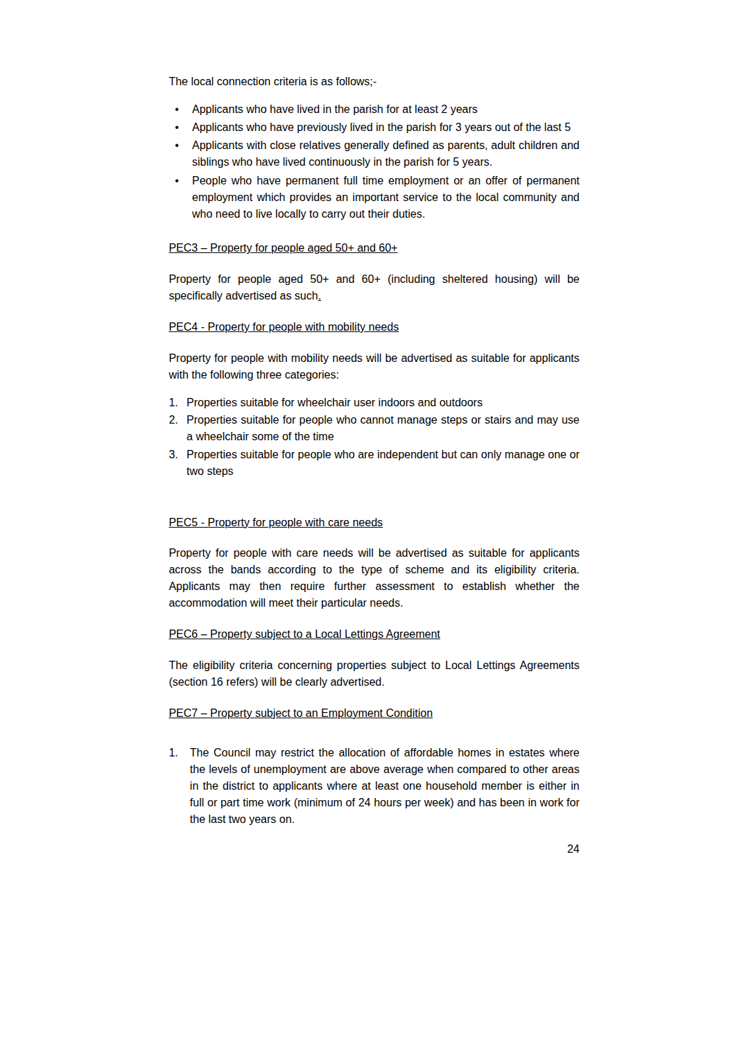The local connection criteria is as follows;-
Applicants who have lived in the parish for at least 2 years
Applicants who have previously lived in the parish for 3 years out of the last 5
Applicants with close relatives generally defined as parents, adult children and siblings who have lived continuously in the parish for 5 years.
People who have permanent full time employment or an offer of permanent employment which provides an important service to the local community and who need to live locally to carry out their duties.
PEC3 – Property for people aged 50+ and 60+
Property for people aged 50+ and 60+ (including sheltered housing) will be specifically advertised as such.
PEC4 - Property for people with mobility needs
Property for people with mobility needs will be advertised as suitable for applicants with the following three categories:
Properties suitable for wheelchair user indoors and outdoors
Properties suitable for people who cannot manage steps or stairs and may use a wheelchair some of the time
Properties suitable for people who are independent but can only manage one or two steps
PEC5 - Property for people with care needs
Property for people with care needs will be advertised as suitable for applicants across the bands according to the type of scheme and its eligibility criteria. Applicants may then require further assessment to establish whether the accommodation will meet their particular needs.
PEC6 – Property subject to a Local Lettings Agreement
The eligibility criteria concerning properties subject to Local Lettings Agreements (section 16 refers) will be clearly advertised.
PEC7 – Property subject to an Employment Condition
The Council may restrict the allocation of affordable homes in estates where the levels of unemployment are above average when compared to other areas in the district to applicants where at least one household member is either in full or part time work (minimum of 24 hours per week) and has been in work for the last two years on.
24